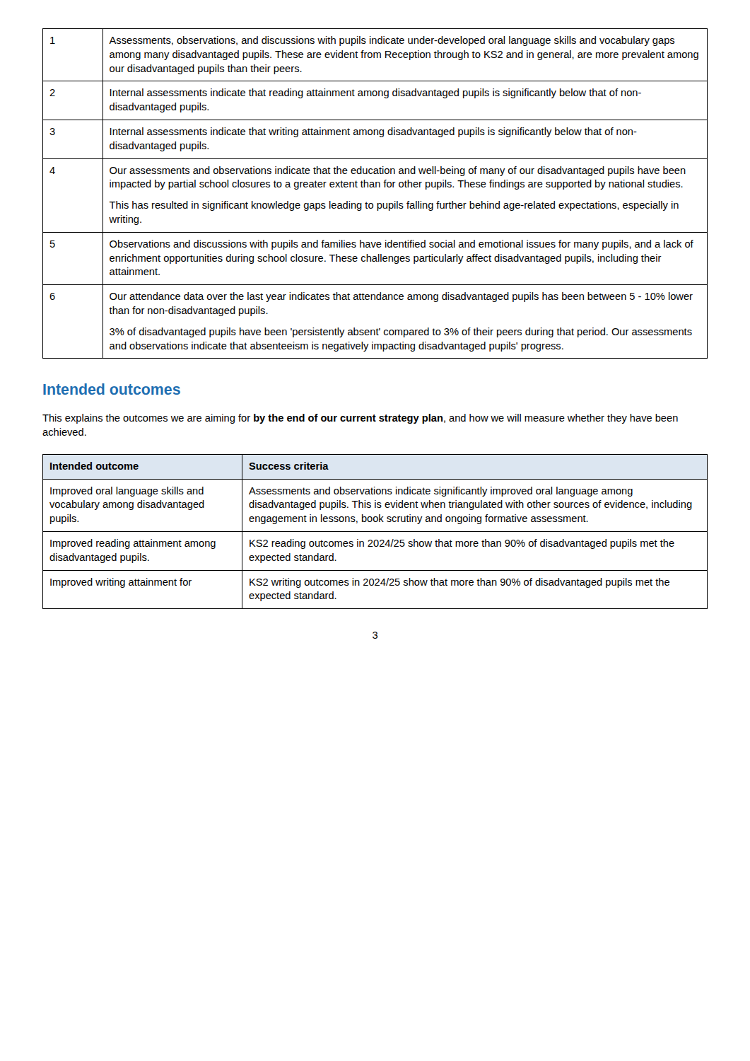| 1 | Assessments, observations, and discussions with pupils indicate under-developed oral language skills and vocabulary gaps among many disadvantaged pupils. These are evident from Reception through to KS2 and in general, are more prevalent among our disadvantaged pupils than their peers. |
| 2 | Internal assessments indicate that reading attainment among disadvantaged pupils is significantly below that of non-disadvantaged pupils. |
| 3 | Internal assessments indicate that writing attainment among disadvantaged pupils is significantly below that of non-disadvantaged pupils. |
| 4 | Our assessments and observations indicate that the education and well-being of many of our disadvantaged pupils have been impacted by partial school closures to a greater extent than for other pupils. These findings are supported by national studies. This has resulted in significant knowledge gaps leading to pupils falling further behind age-related expectations, especially in writing. |
| 5 | Observations and discussions with pupils and families have identified social and emotional issues for many pupils, and a lack of enrichment opportunities during school closure. These challenges particularly affect disadvantaged pupils, including their attainment. |
| 6 | Our attendance data over the last year indicates that attendance among disadvantaged pupils has been between 5 - 10% lower than for non-disadvantaged pupils. 3% of disadvantaged pupils have been 'persistently absent' compared to 3% of their peers during that period. Our assessments and observations indicate that absenteeism is negatively impacting disadvantaged pupils' progress. |
Intended outcomes
This explains the outcomes we are aiming for by the end of our current strategy plan, and how we will measure whether they have been achieved.
| Intended outcome | Success criteria |
| --- | --- |
| Improved oral language skills and vocabulary among disadvantaged pupils. | Assessments and observations indicate significantly improved oral language among disadvantaged pupils. This is evident when triangulated with other sources of evidence, including engagement in lessons, book scrutiny and ongoing formative assessment. |
| Improved reading attainment among disadvantaged pupils. | KS2 reading outcomes in 2024/25 show that more than 90% of disadvantaged pupils met the expected standard. |
| Improved writing attainment for | KS2 writing outcomes in 2024/25 show that more than 90% of disadvantaged pupils met the expected standard. |
3